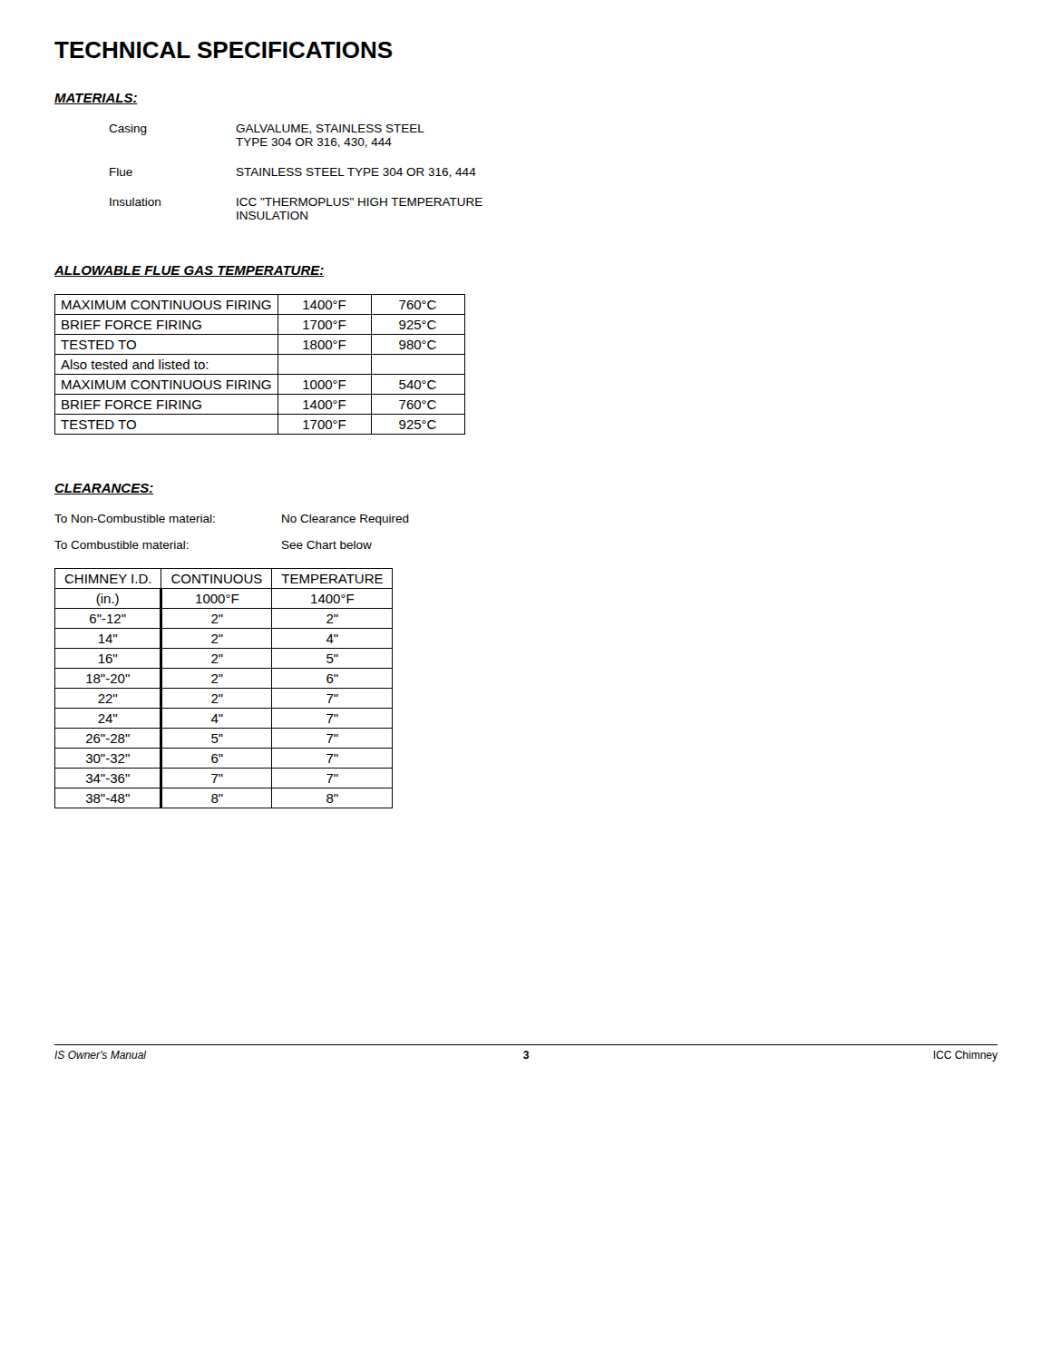TECHNICAL SPECIFICATIONS
MATERIALS:
| Casing | GALVALUME, STAINLESS STEEL TYPE 304 OR 316, 430, 444 |
| Flue | STAINLESS STEEL TYPE 304 OR 316, 444 |
| Insulation | ICC "THERMOPLUS" HIGH TEMPERATURE INSULATION |
ALLOWABLE FLUE GAS TEMPERATURE:
| MAXIMUM CONTINUOUS FIRING | 1400°F | 760°C |
| BRIEF FORCE FIRING | 1700°F | 925°C |
| TESTED TO | 1800°F | 980°C |
| Also tested and listed to: | | |
| MAXIMUM CONTINUOUS FIRING | 1000°F | 540°C |
| BRIEF FORCE FIRING | 1400°F | 760°C |
| TESTED TO | 1700°F | 925°C |
CLEARANCES:
To Non-Combustible material: No Clearance Required
To Combustible material: See Chart below
| CHIMNEY I.D. | CONTINUOUS | TEMPERATURE |
| (in.) | 1000°F | 1400°F |
| 6"-12" | 2" | 2" |
| 14" | 2" | 4" |
| 16" | 2" | 5" |
| 18"-20" | 2" | 6" |
| 22" | 2" | 7" |
| 24" | 4" | 7" |
| 26"-28" | 5" | 7" |
| 30"-32" | 6" | 7" |
| 34"-36" | 7" | 7" |
| 38"-48" | 8" | 8" |
IS Owner's Manual 3 ICC Chimney